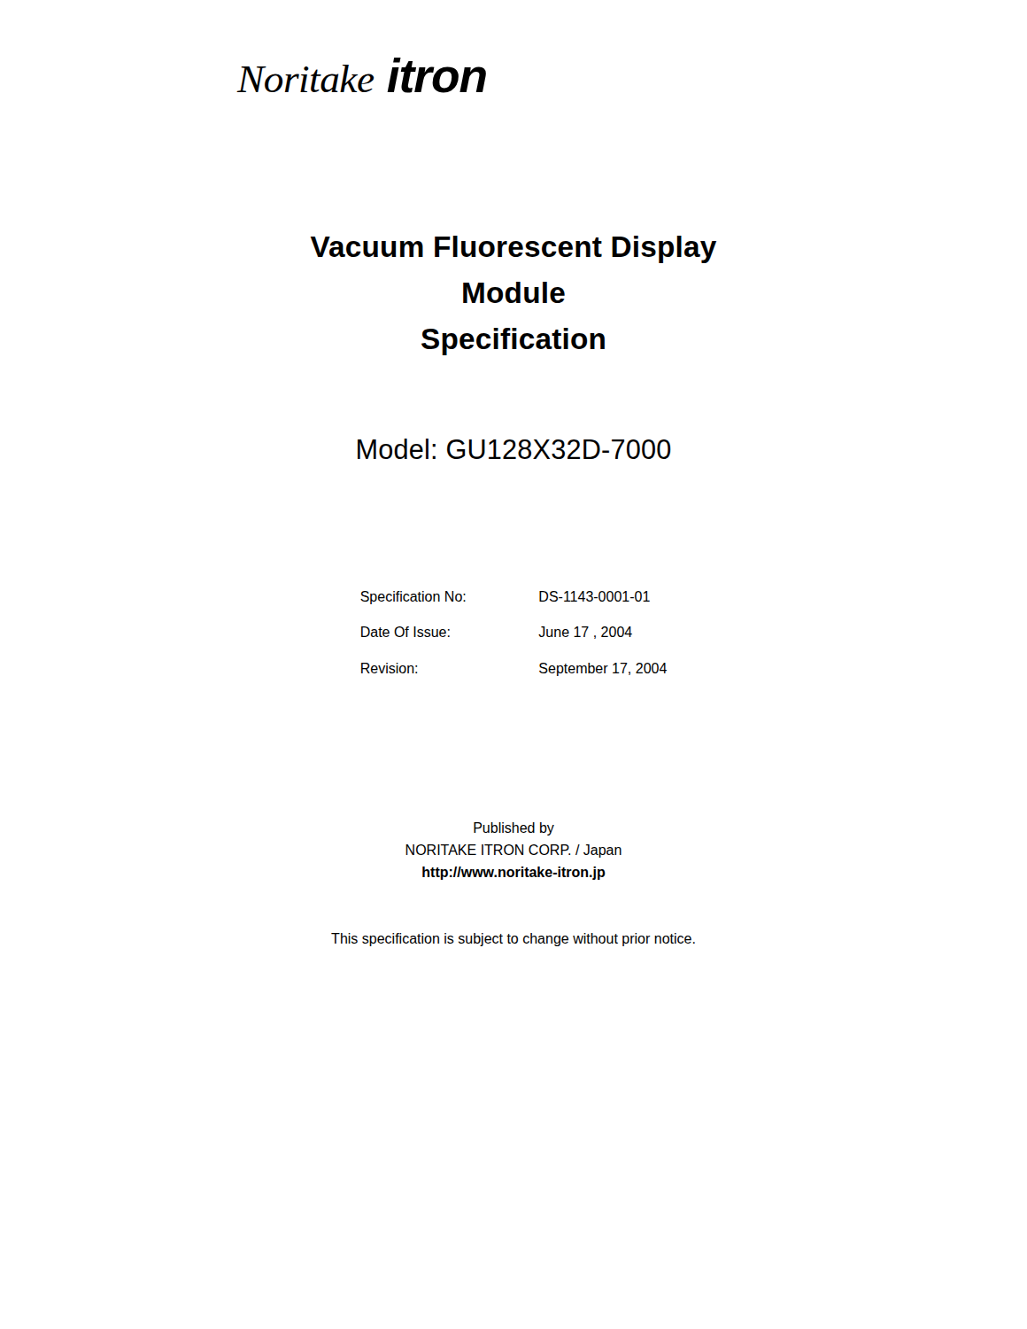Noritake itron
Vacuum Fluorescent Display
Module
Specification
Model: GU128X32D-7000
| Specification No: | DS-1143-0001-01 |
| Date Of Issue: | June 17 , 2004 |
| Revision: | September 17, 2004 |
Published by
NORITAKE ITRON CORP. / Japan
http://www.noritake-itron.jp
This specification is subject to change without prior notice.